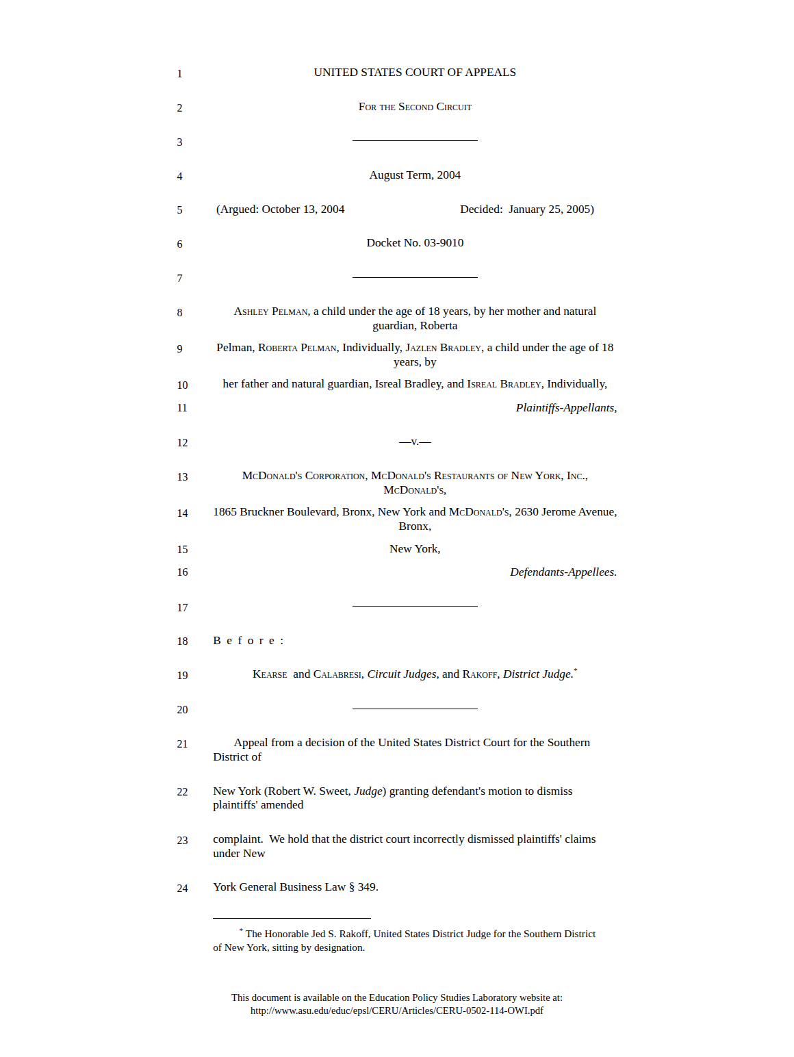1
UNITED STATES COURT OF APPEALS
2
For the Second Circuit
3
4
August Term, 2004
5
(Argued: October 13, 2004 Decided: January 25, 2005)
6
Docket No. 03-9010
7
8
Ashley Pelman, a child under the age of 18 years, by her mother and natural guardian, Roberta
9
Pelman, Roberta Pelman, Individually, Jazlen Bradley, a child under the age of 18 years, by
10
her father and natural guardian, Isreal Bradley, and Isreal Bradley, Individually,
11
Plaintiffs-Appellants,
12
—v.—
13
McDonald's Corporation, McDonald's Restaurants of New York, Inc., McDonald's,
14
1865 Bruckner Boulevard, Bronx, New York and McDonald's, 2630 Jerome Avenue, Bronx,
15
New York,
16
Defendants-Appellees.
17
18
B e f o r e :
19
Kearse and Calabresi, Circuit Judges, and Rakoff, District Judge.*
20
21
Appeal from a decision of the United States District Court for the Southern District of
22
New York (Robert W. Sweet, Judge) granting defendant's motion to dismiss plaintiffs' amended
23
complaint. We hold that the district court incorrectly dismissed plaintiffs' claims under New
24
York General Business Law § 349.
* The Honorable Jed S. Rakoff, United States District Judge for the Southern District of New York, sitting by designation.
This document is available on the Education Policy Studies Laboratory website at: http://www.asu.edu/educ/epsl/CERU/Articles/CERU-0502-114-OWI.pdf